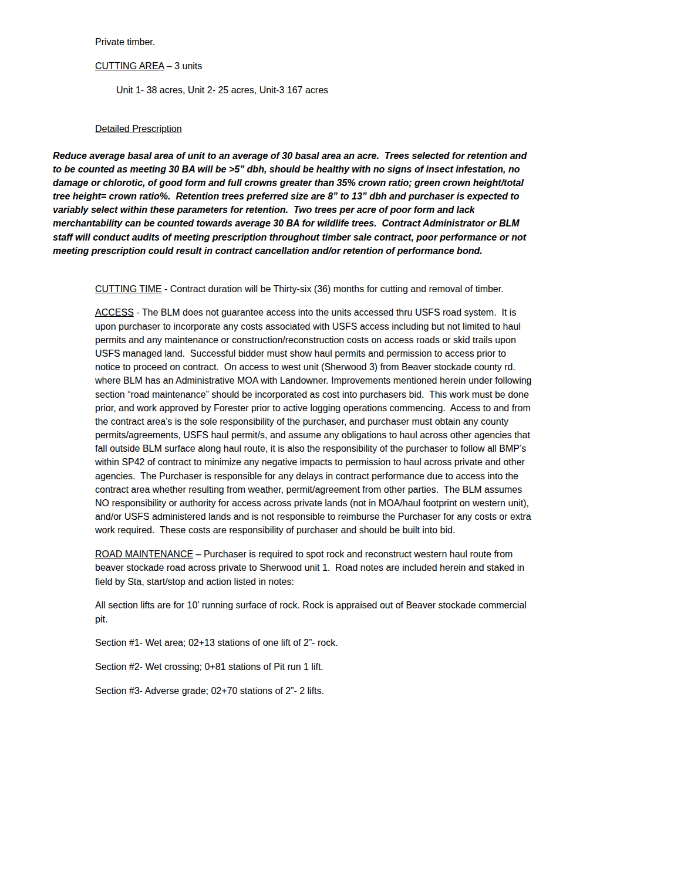Private timber.
CUTTING AREA – 3 units
Unit 1- 38 acres, Unit 2- 25 acres, Unit-3 167 acres
Detailed Prescription
Reduce average basal area of unit to an average of 30 basal area an acre. Trees selected for retention and to be counted as meeting 30 BA will be >5” dbh, should be healthy with no signs of insect infestation, no damage or chlorotic, of good form and full crowns greater than 35% crown ratio; green crown height/total tree height= crown ratio%. Retention trees preferred size are 8” to 13” dbh and purchaser is expected to variably select within these parameters for retention. Two trees per acre of poor form and lack merchantability can be counted towards average 30 BA for wildlife trees. Contract Administrator or BLM staff will conduct audits of meeting prescription throughout timber sale contract, poor performance or not meeting prescription could result in contract cancellation and/or retention of performance bond.
CUTTING TIME - Contract duration will be Thirty-six (36) months for cutting and removal of timber.
ACCESS - The BLM does not guarantee access into the units accessed thru USFS road system. It is upon purchaser to incorporate any costs associated with USFS access including but not limited to haul permits and any maintenance or construction/reconstruction costs on access roads or skid trails upon USFS managed land. Successful bidder must show haul permits and permission to access prior to notice to proceed on contract. On access to west unit (Sherwood 3) from Beaver stockade county rd. where BLM has an Administrative MOA with Landowner. Improvements mentioned herein under following section “road maintenance” should be incorporated as cost into purchasers bid. This work must be done prior, and work approved by Forester prior to active logging operations commencing. Access to and from the contract area’s is the sole responsibility of the purchaser, and purchaser must obtain any county permits/agreements, USFS haul permit/s, and assume any obligations to haul across other agencies that fall outside BLM surface along haul route, it is also the responsibility of the purchaser to follow all BMP’s within SP42 of contract to minimize any negative impacts to permission to haul across private and other agencies. The Purchaser is responsible for any delays in contract performance due to access into the contract area whether resulting from weather, permit/agreement from other parties. The BLM assumes NO responsibility or authority for access across private lands (not in MOA/haul footprint on western unit), and/or USFS administered lands and is not responsible to reimburse the Purchaser for any costs or extra work required. These costs are responsibility of purchaser and should be built into bid.
ROAD MAINTENANCE – Purchaser is required to spot rock and reconstruct western haul route from beaver stockade road across private to Sherwood unit 1. Road notes are included herein and staked in field by Sta, start/stop and action listed in notes:
All section lifts are for 10’ running surface of rock. Rock is appraised out of Beaver stockade commercial pit.
Section #1- Wet area; 02+13 stations of one lift of 2”- rock.
Section #2- Wet crossing; 0+81 stations of Pit run 1 lift.
Section #3- Adverse grade; 02+70 stations of 2”- 2 lifts.